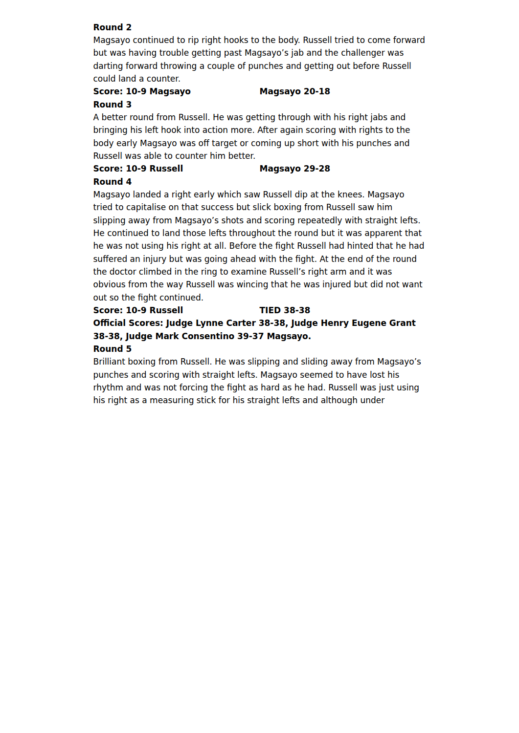Round 2
Magsayo continued to rip right hooks to the body. Russell tried to come forward but was having trouble getting past Magsayo’s jab and the challenger was darting forward throwing a couple of punches and getting out before Russell could land a counter.
Score: 10-9 Magsayo Magsayo 20-18
Round 3
A better round from Russell. He was getting through with his right jabs and bringing his left hook into action more. After again scoring with rights to the body early Magsayo was off target or coming up short with his punches and Russell was able to counter him better.
Score: 10-9 Russell Magsayo 29-28
Round 4
Magsayo landed a right early which saw Russell dip at the knees. Magsayo tried to capitalise on that success but slick boxing from Russell saw him slipping away from Magsayo’s shots and scoring repeatedly with straight lefts. He continued to land those lefts throughout the round but it was apparent that he was not using his right at all. Before the fight Russell had hinted that he had suffered an injury but was going ahead with the fight. At the end of the round the doctor climbed in the ring to examine Russell’s right arm and it was obvious from the way Russell was wincing that he was injured but did not want out so the fight continued.
Score: 10-9 Russell TIED 38-38
Official Scores: Judge Lynne Carter 38-38, Judge Henry Eugene Grant 38-38, Judge Mark Consentino 39-37 Magsayo.
Round 5
Brilliant boxing from Russell. He was slipping and sliding away from Magsayo’s punches and scoring with straight lefts. Magsayo seemed to have lost his rhythm and was not forcing the fight as hard as he had. Russell was just using his right as a measuring stick for his straight lefts and although under